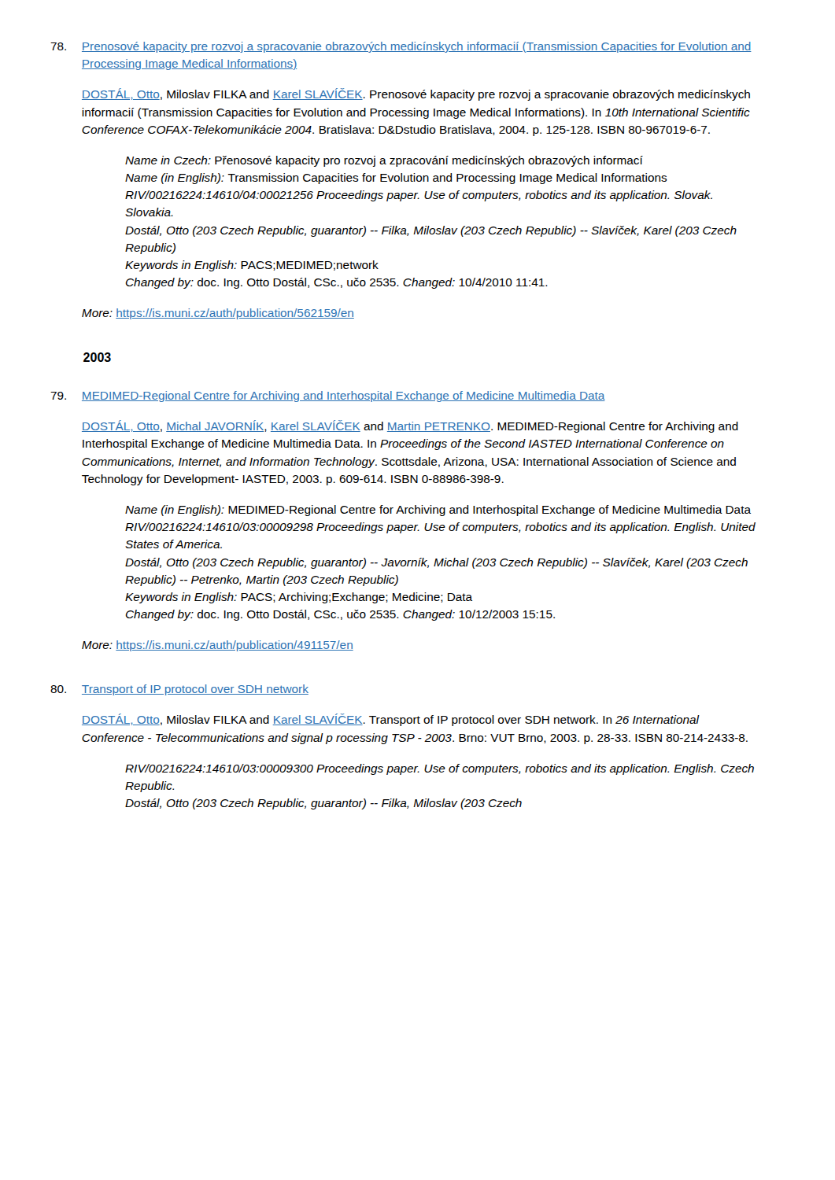78.
Prenosové kapacity pre rozvoj a spracovanie obrazových medicínskych informacií (Transmission Capacities for Evolution and Processing Image Medical Informations)
DOSTÁL, Otto, Miloslav FILKA and Karel SLAVÍČEK. Prenosové kapacity pre rozvoj a spracovanie obrazových medicínskych informacií (Transmission Capacities for Evolution and Processing Image Medical Informations). In 10th International Scientific Conference COFAX-Telekomunikácie 2004. Bratislava: D&Dstudio Bratislava, 2004. p. 125-128. ISBN 80-967019-6-7.
Name in Czech: Přenosové kapacity pro rozvoj a zpracování medicínských obrazových informací
Name (in English): Transmission Capacities for Evolution and Processing Image Medical Informations
RIV/00216224:14610/04:00021256 Proceedings paper. Use of computers, robotics and its application. Slovak. Slovakia.
Dostál, Otto (203 Czech Republic, guarantor) -- Filka, Miloslav (203 Czech Republic) -- Slavíček, Karel (203 Czech Republic)
Keywords in English: PACS;MEDIMED;network
Changed by: doc. Ing. Otto Dostál, CSc., učo 2535. Changed: 10/4/2010 11:41.
More: https://is.muni.cz/auth/publication/562159/en
2003
79.
MEDIMED-Regional Centre for Archiving and Interhospital Exchange of Medicine Multimedia Data
DOSTÁL, Otto, Michal JAVORNÍK, Karel SLAVÍČEK and Martin PETRENKO. MEDIMED-Regional Centre for Archiving and Interhospital Exchange of Medicine Multimedia Data. In Proceedings of the Second IASTED International Conference on Communications, Internet, and Information Technology. Scottsdale, Arizona, USA: International Association of Science and Technology for Development- IASTED, 2003. p. 609-614. ISBN 0-88986-398-9.
Name (in English): MEDIMED-Regional Centre for Archiving and Interhospital Exchange of Medicine Multimedia Data
RIV/00216224:14610/03:00009298 Proceedings paper. Use of computers, robotics and its application. English. United States of America.
Dostál, Otto (203 Czech Republic, guarantor) -- Javorník, Michal (203 Czech Republic) -- Slavíček, Karel (203 Czech Republic) -- Petrenko, Martin (203 Czech Republic)
Keywords in English: PACS; Archiving;Exchange; Medicine; Data
Changed by: doc. Ing. Otto Dostál, CSc., učo 2535. Changed: 10/12/2003 15:15.
More: https://is.muni.cz/auth/publication/491157/en
80.
Transport of IP protocol over SDH network
DOSTÁL, Otto, Miloslav FILKA and Karel SLAVÍČEK. Transport of IP protocol over SDH network. In 26 International Conference - Telecommunications and signal p rocessing TSP - 2003. Brno: VUT Brno, 2003. p. 28-33. ISBN 80-214-2433-8.
RIV/00216224:14610/03:00009300 Proceedings paper. Use of computers, robotics and its application. English. Czech Republic.
Dostál, Otto (203 Czech Republic, guarantor) -- Filka, Miloslav (203 Czech